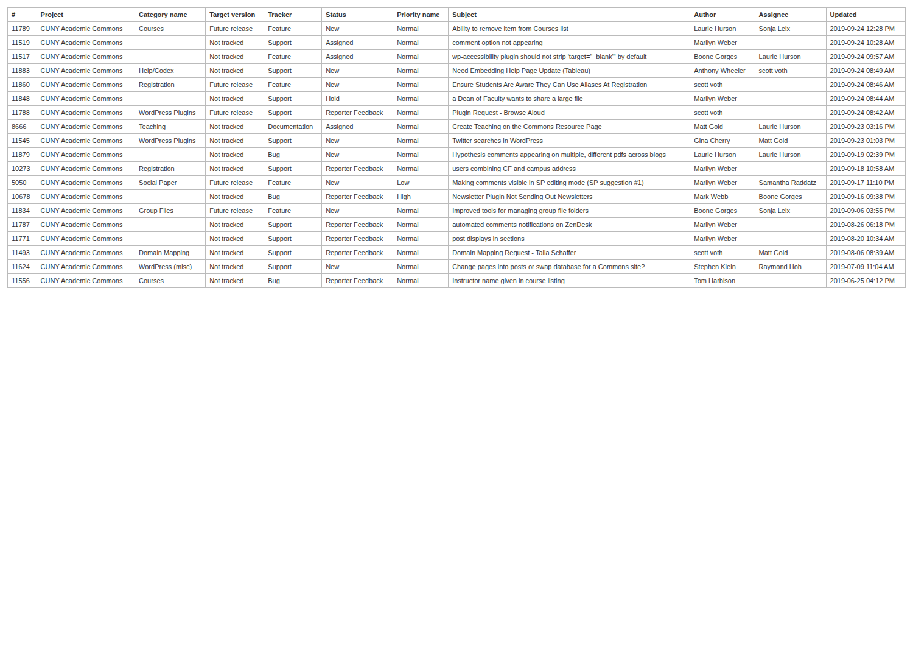| # | Project | Category name | Target version | Tracker | Status | Priority name | Subject | Author | Assignee | Updated |
| --- | --- | --- | --- | --- | --- | --- | --- | --- | --- | --- |
| 11789 | CUNY Academic Commons | Courses | Future release | Feature | New | Normal | Ability to remove item from Courses list | Laurie Hurson | Sonja Leix | 2019-09-24 12:28 PM |
| 11519 | CUNY Academic Commons | | Not tracked | Support | Assigned | Normal | comment option not appearing | Marilyn Weber | | 2019-09-24 10:28 AM |
| 11517 | CUNY Academic Commons | | Not tracked | Feature | Assigned | Normal | wp-accessibility plugin should not strip 'target="_blank"' by default | Boone Gorges | Laurie Hurson | 2019-09-24 09:57 AM |
| 11883 | CUNY Academic Commons | Help/Codex | Not tracked | Support | New | Normal | Need Embedding Help Page Update (Tableau) | Anthony Wheeler | scott voth | 2019-09-24 08:49 AM |
| 11860 | CUNY Academic Commons | Registration | Future release | Feature | New | Normal | Ensure Students Are Aware They Can Use Aliases At Registration | scott voth | | 2019-09-24 08:46 AM |
| 11848 | CUNY Academic Commons | | Not tracked | Support | Hold | Normal | a Dean of Faculty wants to share a large file | Marilyn Weber | | 2019-09-24 08:44 AM |
| 11788 | CUNY Academic Commons | WordPress Plugins | Future release | Support | Reporter Feedback | Normal | Plugin Request - Browse Aloud | scott voth | | 2019-09-24 08:42 AM |
| 8666 | CUNY Academic Commons | Teaching | Not tracked | Documentation | Assigned | Normal | Create Teaching on the Commons Resource Page | Matt Gold | Laurie Hurson | 2019-09-23 03:16 PM |
| 11545 | CUNY Academic Commons | WordPress Plugins | Not tracked | Support | New | Normal | Twitter searches in WordPress | Gina Cherry | Matt Gold | 2019-09-23 01:03 PM |
| 11879 | CUNY Academic Commons | | Not tracked | Bug | New | Normal | Hypothesis comments appearing on multiple, different pdfs across blogs | Laurie Hurson | Laurie Hurson | 2019-09-19 02:39 PM |
| 10273 | CUNY Academic Commons | Registration | Not tracked | Support | Reporter Feedback | Normal | users combining CF and campus address | Marilyn Weber | | 2019-09-18 10:58 AM |
| 5050 | CUNY Academic Commons | Social Paper | Future release | Feature | New | Low | Making comments visible in SP editing mode (SP suggestion #1) | Marilyn Weber | Samantha Raddatz | 2019-09-17 11:10 PM |
| 10678 | CUNY Academic Commons | | Not tracked | Bug | Reporter Feedback | High | Newsletter Plugin Not Sending Out Newsletters | Mark Webb | Boone Gorges | 2019-09-16 09:38 PM |
| 11834 | CUNY Academic Commons | Group Files | Future release | Feature | New | Normal | Improved tools for managing group file folders | Boone Gorges | Sonja Leix | 2019-09-06 03:55 PM |
| 11787 | CUNY Academic Commons | | Not tracked | Support | Reporter Feedback | Normal | automated comments notifications on ZenDesk | Marilyn Weber | | 2019-08-26 06:18 PM |
| 11771 | CUNY Academic Commons | | Not tracked | Support | Reporter Feedback | Normal | post displays in sections | Marilyn Weber | | 2019-08-20 10:34 AM |
| 11493 | CUNY Academic Commons | Domain Mapping | Not tracked | Support | Reporter Feedback | Normal | Domain Mapping Request - Talia Schaffer | scott voth | Matt Gold | 2019-08-06 08:39 AM |
| 11624 | CUNY Academic Commons | WordPress (misc) | Not tracked | Support | New | Normal | Change pages into posts or swap database for a Commons site? | Stephen Klein | Raymond Hoh | 2019-07-09 11:04 AM |
| 11556 | CUNY Academic Commons | Courses | Not tracked | Bug | Reporter Feedback | Normal | Instructor name given in course listing | Tom Harbison | | 2019-06-25 04:12 PM |